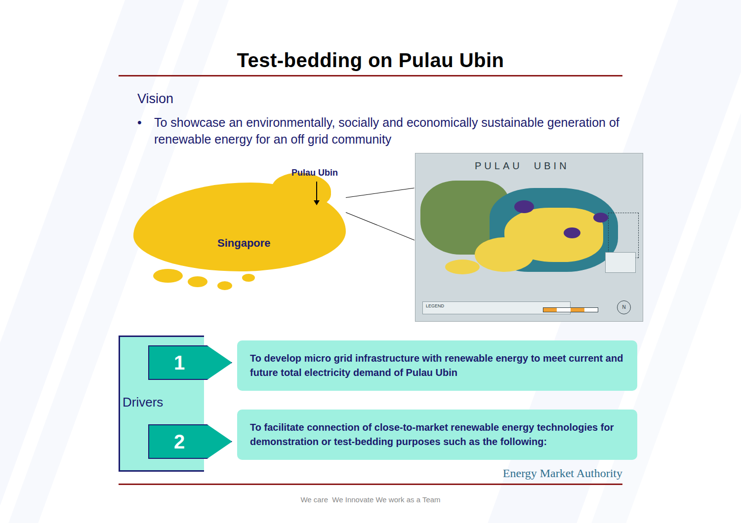Test-bedding on Pulau Ubin
Vision
• To showcase an environmentally, socially and economically sustainable generation of renewable energy for an off grid community
Singapore
Pulau Ubin
PULAU UBIN
LEGEND
N
Drivers
1
2
To develop micro grid infrastructure with renewable energy to meet current and future total electricity demand of Pulau Ubin
To facilitate connection of close-to-market renewable energy technologies for demonstration or test-bedding purposes such as the following:
Energy Market Authority
We care We Innovate We work as a Team